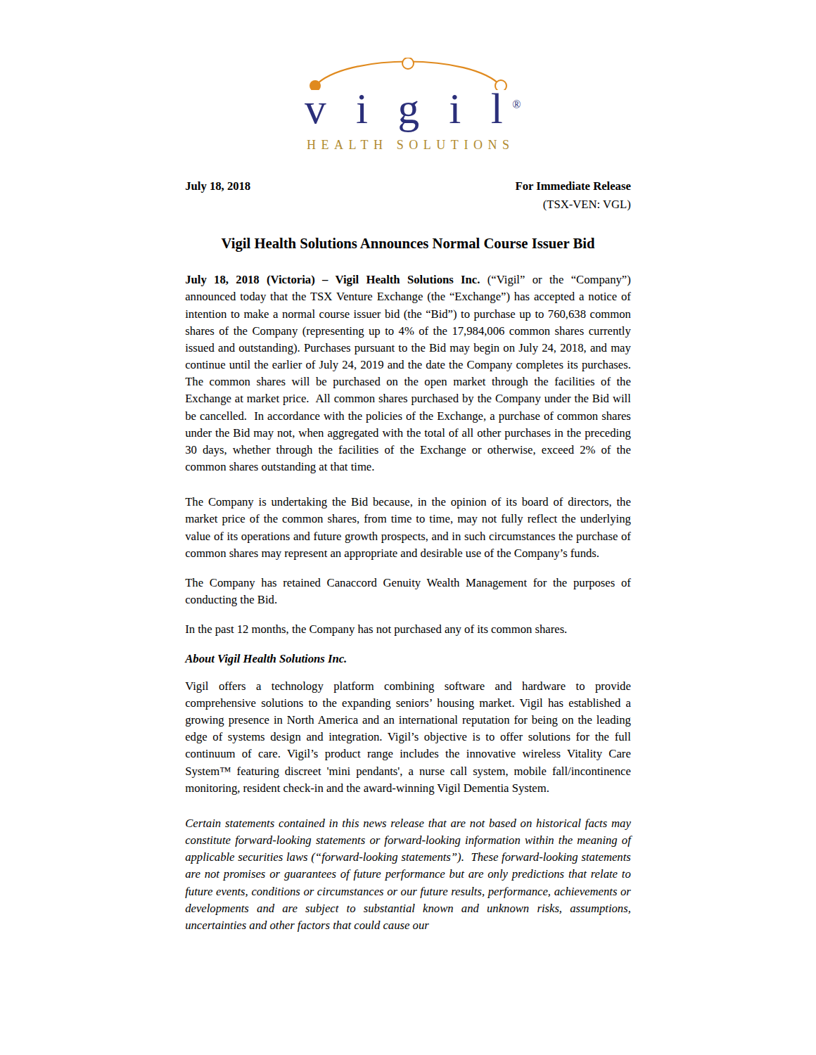v i g i l®
HEALTH SOLUTIONS
July 18, 2018
For Immediate Release
(TSX-VEN: VGL)
Vigil Health Solutions Announces Normal Course Issuer Bid
July 18, 2018 (Victoria) – Vigil Health Solutions Inc. (“Vigil” or the “Company”) announced today that the TSX Venture Exchange (the “Exchange”) has accepted a notice of intention to make a normal course issuer bid (the “Bid”) to purchase up to 760,638 common shares of the Company (representing up to 4% of the 17,984,006 common shares currently issued and outstanding). Purchases pursuant to the Bid may begin on July 24, 2018, and may continue until the earlier of July 24, 2019 and the date the Company completes its purchases. The common shares will be purchased on the open market through the facilities of the Exchange at market price. All common shares purchased by the Company under the Bid will be cancelled. In accordance with the policies of the Exchange, a purchase of common shares under the Bid may not, when aggregated with the total of all other purchases in the preceding 30 days, whether through the facilities of the Exchange or otherwise, exceed 2% of the common shares outstanding at that time.
The Company is undertaking the Bid because, in the opinion of its board of directors, the market price of the common shares, from time to time, may not fully reflect the underlying value of its operations and future growth prospects, and in such circumstances the purchase of common shares may represent an appropriate and desirable use of the Company’s funds.
The Company has retained Canaccord Genuity Wealth Management for the purposes of conducting the Bid.
In the past 12 months, the Company has not purchased any of its common shares.
About Vigil Health Solutions Inc.
Vigil offers a technology platform combining software and hardware to provide comprehensive solutions to the expanding seniors’ housing market. Vigil has established a growing presence in North America and an international reputation for being on the leading edge of systems design and integration. Vigil’s objective is to offer solutions for the full continuum of care. Vigil’s product range includes the innovative wireless Vitality Care System™ featuring discreet 'mini pendants', a nurse call system, mobile fall/incontinence monitoring, resident check-in and the award-winning Vigil Dementia System.
Certain statements contained in this news release that are not based on historical facts may constitute forward-looking statements or forward-looking information within the meaning of applicable securities laws (“forward-looking statements”). These forward-looking statements are not promises or guarantees of future performance but are only predictions that relate to future events, conditions or circumstances or our future results, performance, achievements or developments and are subject to substantial known and unknown risks, assumptions, uncertainties and other factors that could cause our